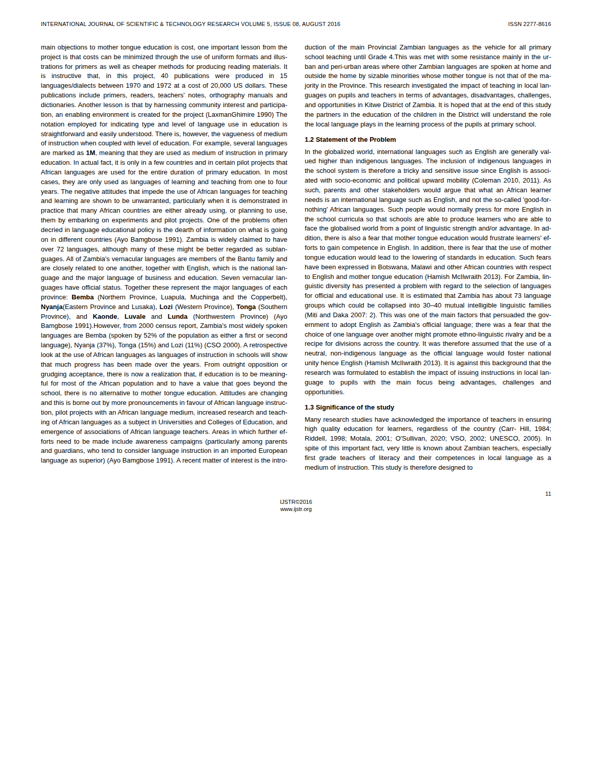INTERNATIONAL JOURNAL OF SCIENTIFIC & TECHNOLOGY RESEARCH VOLUME 5, ISSUE 08, AUGUST 2016 ISSN 2277-8616
main objections to mother tongue education is cost, one important lesson from the project is that costs can be minimized through the use of uniform formats and illustrations for primers as well as cheaper methods for producing reading materials. It is instructive that, in this project, 40 publications were produced in 15 languages/dialects between 1970 and 1972 at a cost of 20,000 US dollars. These publications include primers, readers, teachers' notes, orthography manuals and dictionaries. Another lesson is that by harnessing community interest and participation, an enabling environment is created for the project (LaxmanGhimire 1990) The notation employed for indicating type and level of language use in education is straightforward and easily understood. There is, however, the vagueness of medium of instruction when coupled with level of education. For example, several languages are marked as 1M, meaning that they are used as medium of instruction in primary education. In actual fact, it is only in a few countries and in certain pilot projects that African languages are used for the entire duration of primary education. In most cases, they are only used as languages of learning and teaching from one to four years. The negative attitudes that impede the use of African languages for teaching and learning are shown to be unwarranted, particularly when it is demonstrated in practice that many African countries are either already using, or planning to use, them by embarking on experiments and pilot projects. One of the problems often decried in language educational policy is the dearth of information on what is going on in different countries (Ayo Bamgbose 1991). Zambia is widely claimed to have over 72 languages, although many of these might be better regarded as sublanguages. All of Zambia's vernacular languages are members of the Bantu family and are closely related to one another, together with English, which is the national language and the major language of business and education. Seven vernacular languages have official status. Together these represent the major languages of each province: Bemba (Northern Province, Luapula, Muchinga and the Copperbelt), Nyanja(Eastern Province and Lusaka), Lozi (Western Province), Tonga (Southern Province), and Kaonde, Luvale and Lunda (Northwestern Province) (Ayo Bamgbose 1991).However, from 2000 census report, Zambia's most widely spoken languages are Bemba (spoken by 52% of the population as either a first or second language), Nyanja (37%), Tonga (15%) and Lozi (11%) (CSO 2000). A retrospective look at the use of African languages as languages of instruction in schools will show that much progress has been made over the years. From outright opposition or grudging acceptance, there is now a realization that, if education is to be meaningful for most of the African population and to have a value that goes beyond the school, there is no alternative to mother tongue education. Attitudes are changing and this is borne out by more pronouncements in favour of African language instruction, pilot projects with an African language medium, increased research and teaching of African languages as a subject in Universities and Colleges of Education, and emergence of associations of African language teachers. Areas in which further efforts need to be made include awareness campaigns (particularly among parents and guardians, who tend to consider language instruction in an imported European language as superior) (Ayo Bamgbose 1991). A recent matter of interest is the introduction of the main Provincial Zambian languages as the vehicle for all primary school teaching until Grade 4.This was met with some resistance mainly in the urban and peri-urban areas where other Zambian languages are spoken at home and outside the home by sizable minorities whose mother tongue is not that of the majority in the Province. This research investigated the impact of teaching in local languages on pupils and teachers in terms of advantages, disadvantages, challenges, and opportunities in Kitwe District of Zambia. It is hoped that at the end of this study the partners in the education of the children in the District will understand the role the local language plays in the learning process of the pupils at primary school.
1.2 Statement of the Problem
In the globalized world, international languages such as English are generally valued higher than indigenous languages. The inclusion of indigenous languages in the school system is therefore a tricky and sensitive issue since English is associated with socio-economic and political upward mobility (Coleman 2010, 2011). As such, parents and other stakeholders would argue that what an African learner needs is an international language such as English, and not the so-called 'good-for-nothing' African languages. Such people would normally press for more English in the school curricula so that schools are able to produce learners who are able to face the globalised world from a point of linguistic strength and/or advantage. In addition, there is also a fear that mother tongue education would frustrate learners' efforts to gain competence in English. In addition, there is fear that the use of mother tongue education would lead to the lowering of standards in education. Such fears have been expressed in Botswana, Malawi and other African countries with respect to English and mother tongue education (Hamish McIlwraith 2013). For Zambia, linguistic diversity has presented a problem with regard to the selection of languages for official and educational use. It is estimated that Zambia has about 73 language groups which could be collapsed into 30–40 mutual intelligible linguistic families (Miti and Daka 2007: 2). This was one of the main factors that persuaded the government to adopt English as Zambia's official language; there was a fear that the choice of one language over another might promote ethno-linguistic rivalry and be a recipe for divisions across the country. It was therefore assumed that the use of a neutral, non-indigenous language as the official language would foster national unity hence English (Hamish McIIwraith 2013). It is against this background that the research was formulated to establish the impact of issuing instructions in local language to pupils with the main focus being advantages, challenges and opportunities.
1.3 Significance of the study
Many research studies have acknowledged the importance of teachers in ensuring high quality education for learners, regardless of the country (Carr- Hill, 1984; Riddell, 1998; Motala, 2001; O'Sullivan, 2020; VSO, 2002; UNESCO, 2005). In spite of this important fact, very little is known about Zambian teachers, especially first grade teachers of literacy and their competences in local language as a medium of instruction. This study is therefore designed to
11
IJSTR©2016
www.ijstr.org